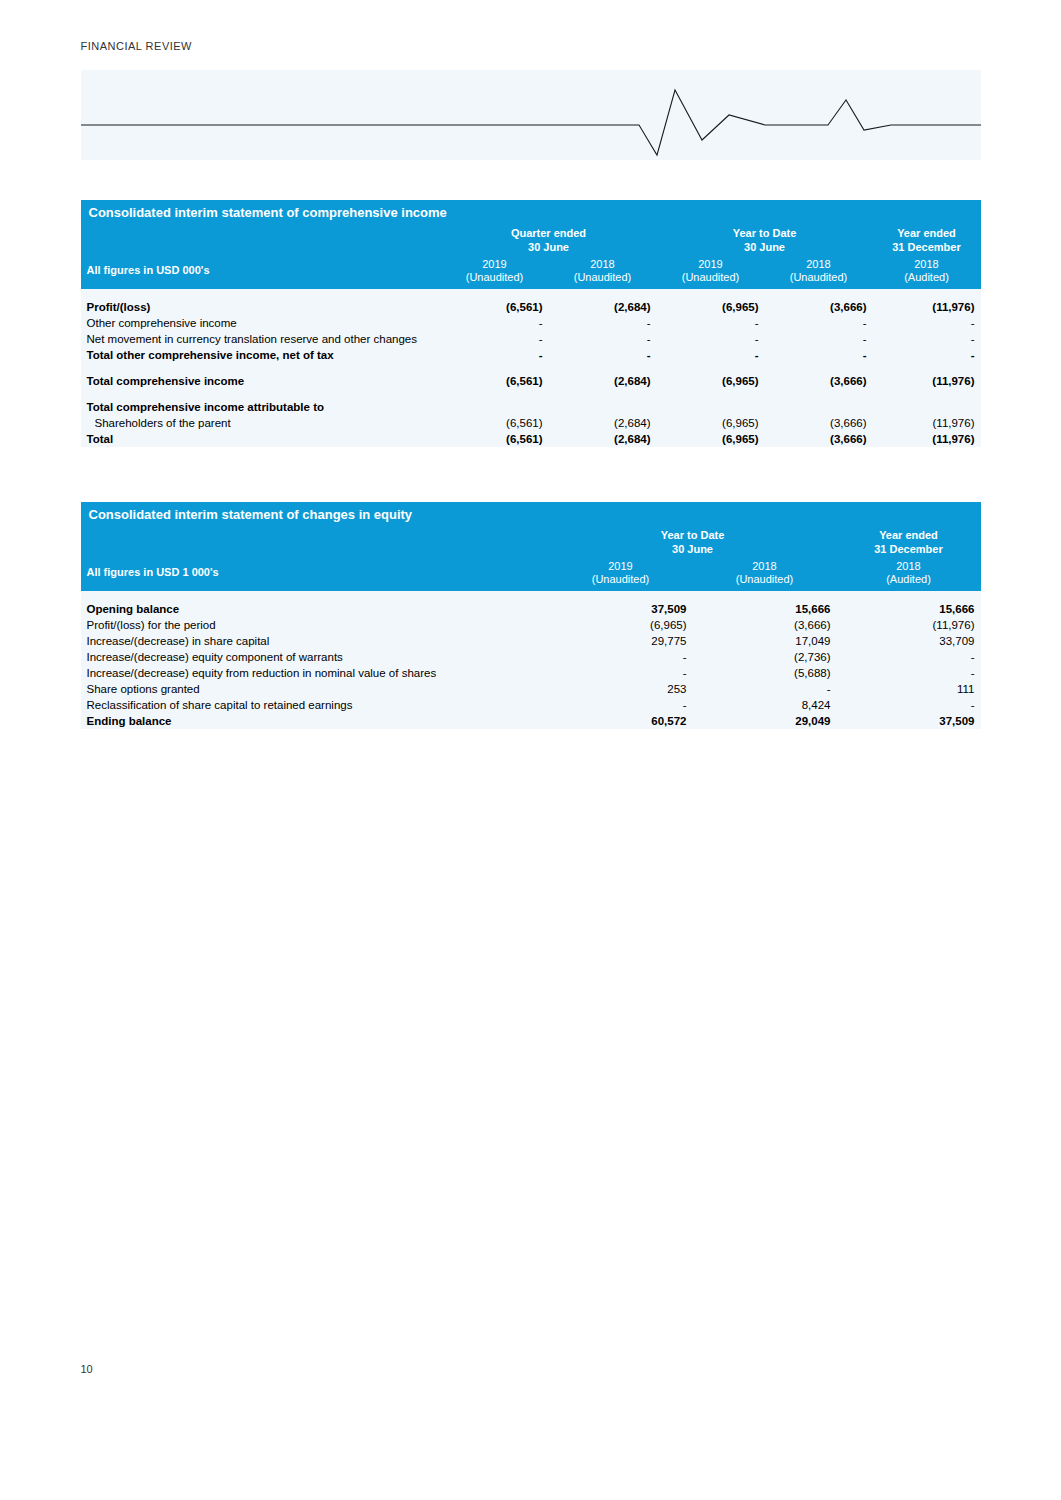FINANCIAL REVIEW
| Consolidated interim statement of comprehensive income |
| --- |
| | Quarter ended 30 June | Year to Date 30 June | Year ended 31 December |
| All figures in USD 000's | 2019 (Unaudited) | 2018 (Unaudited) | 2019 (Unaudited) | 2018 (Unaudited) | 2018 (Audited) |
| Profit/(loss) | (6,561) | (2,684) | (6,965) | (3,666) | (11,976) |
| Other comprehensive income | - | - | - | - | - |
| Net movement in currency translation reserve and other changes | - | - | - | - | - |
| Total other comprehensive income, net of tax | - | - | - | - | - |
| Total comprehensive income | (6,561) | (2,684) | (6,965) | (3,666) | (11,976) |
| Total comprehensive income attributable to | | | | | |
| Shareholders of the parent | (6,561) | (2,684) | (6,965) | (3,666) | (11,976) |
| Total | (6,561) | (2,684) | (6,965) | (3,666) | (11,976) |
| Consolidated interim statement of changes in equity |
| --- |
| | Year to Date 30 June | Year ended 31 December |
| All figures in USD 1 000's | 2019 (Unaudited) | 2018 (Unaudited) | 2018 (Audited) |
| Opening balance | 37,509 | 15,666 | 15,666 |
| Profit/(loss) for the period | (6,965) | (3,666) | (11,976) |
| Increase/(decrease) in share capital | 29,775 | 17,049 | 33,709 |
| Increase/(decrease) equity component of warrants | - | (2,736) | - |
| Increase/(decrease) equity from reduction in nominal value of shares | - | (5,688) | - |
| Share options granted | 253 | - | 111 |
| Reclassification of share capital to retained earnings | - | 8,424 | - |
| Ending balance | 60,572 | 29,049 | 37,509 |
10